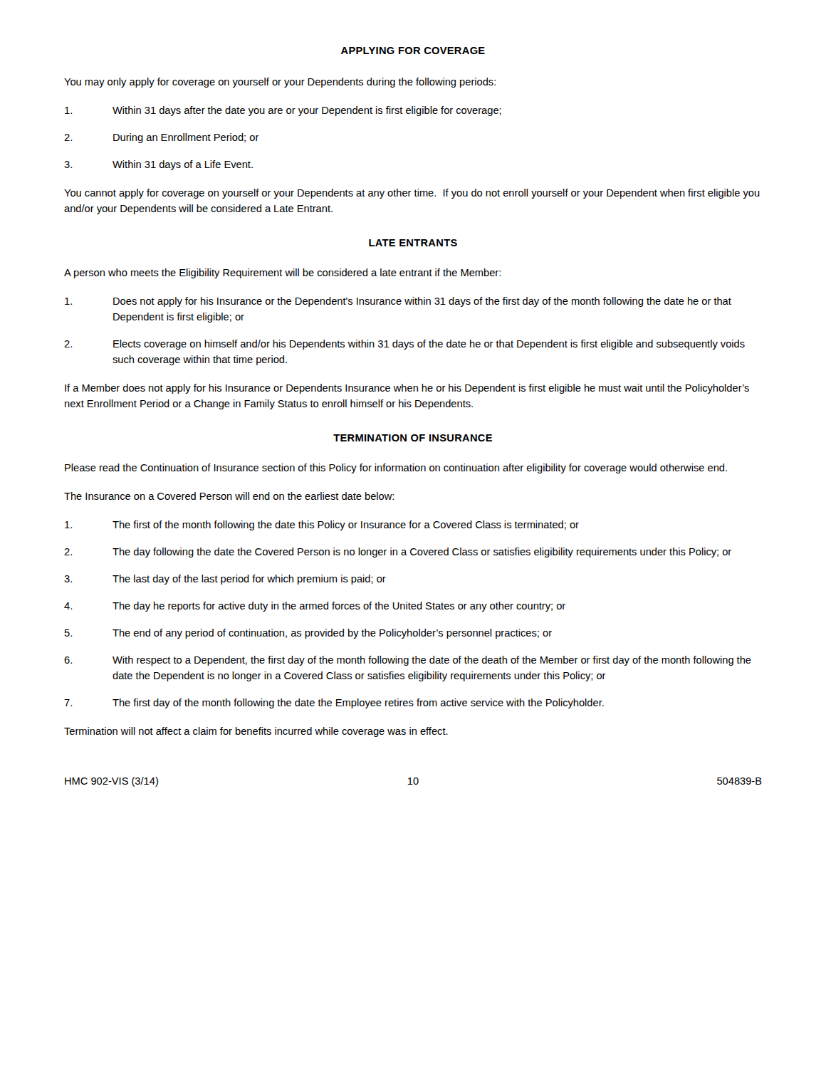APPLYING FOR COVERAGE
You may only apply for coverage on yourself or your Dependents during the following periods:
Within 31 days after the date you are or your Dependent is first eligible for coverage;
During an Enrollment Period; or
Within 31 days of a Life Event.
You cannot apply for coverage on yourself or your Dependents at any other time. If you do not enroll yourself or your Dependent when first eligible you and/or your Dependents will be considered a Late Entrant.
LATE ENTRANTS
A person who meets the Eligibility Requirement will be considered a late entrant if the Member:
Does not apply for his Insurance or the Dependent's Insurance within 31 days of the first day of the month following the date he or that Dependent is first eligible; or
Elects coverage on himself and/or his Dependents within 31 days of the date he or that Dependent is first eligible and subsequently voids such coverage within that time period.
If a Member does not apply for his Insurance or Dependents Insurance when he or his Dependent is first eligible he must wait until the Policyholder’s next Enrollment Period or a Change in Family Status to enroll himself or his Dependents.
TERMINATION OF INSURANCE
Please read the Continuation of Insurance section of this Policy for information on continuation after eligibility for coverage would otherwise end.
The Insurance on a Covered Person will end on the earliest date below:
The first of the month following the date this Policy or Insurance for a Covered Class is terminated; or
The day following the date the Covered Person is no longer in a Covered Class or satisfies eligibility requirements under this Policy; or
The last day of the last period for which premium is paid; or
The day he reports for active duty in the armed forces of the United States or any other country; or
The end of any period of continuation, as provided by the Policyholder’s personnel practices; or
With respect to a Dependent, the first day of the month following the date of the death of the Member or first day of the month following the date the Dependent is no longer in a Covered Class or satisfies eligibility requirements under this Policy; or
The first day of the month following the date the Employee retires from active service with the Policyholder.
Termination will not affect a claim for benefits incurred while coverage was in effect.
HMC 902-VIS (3/14)
10
504839-B